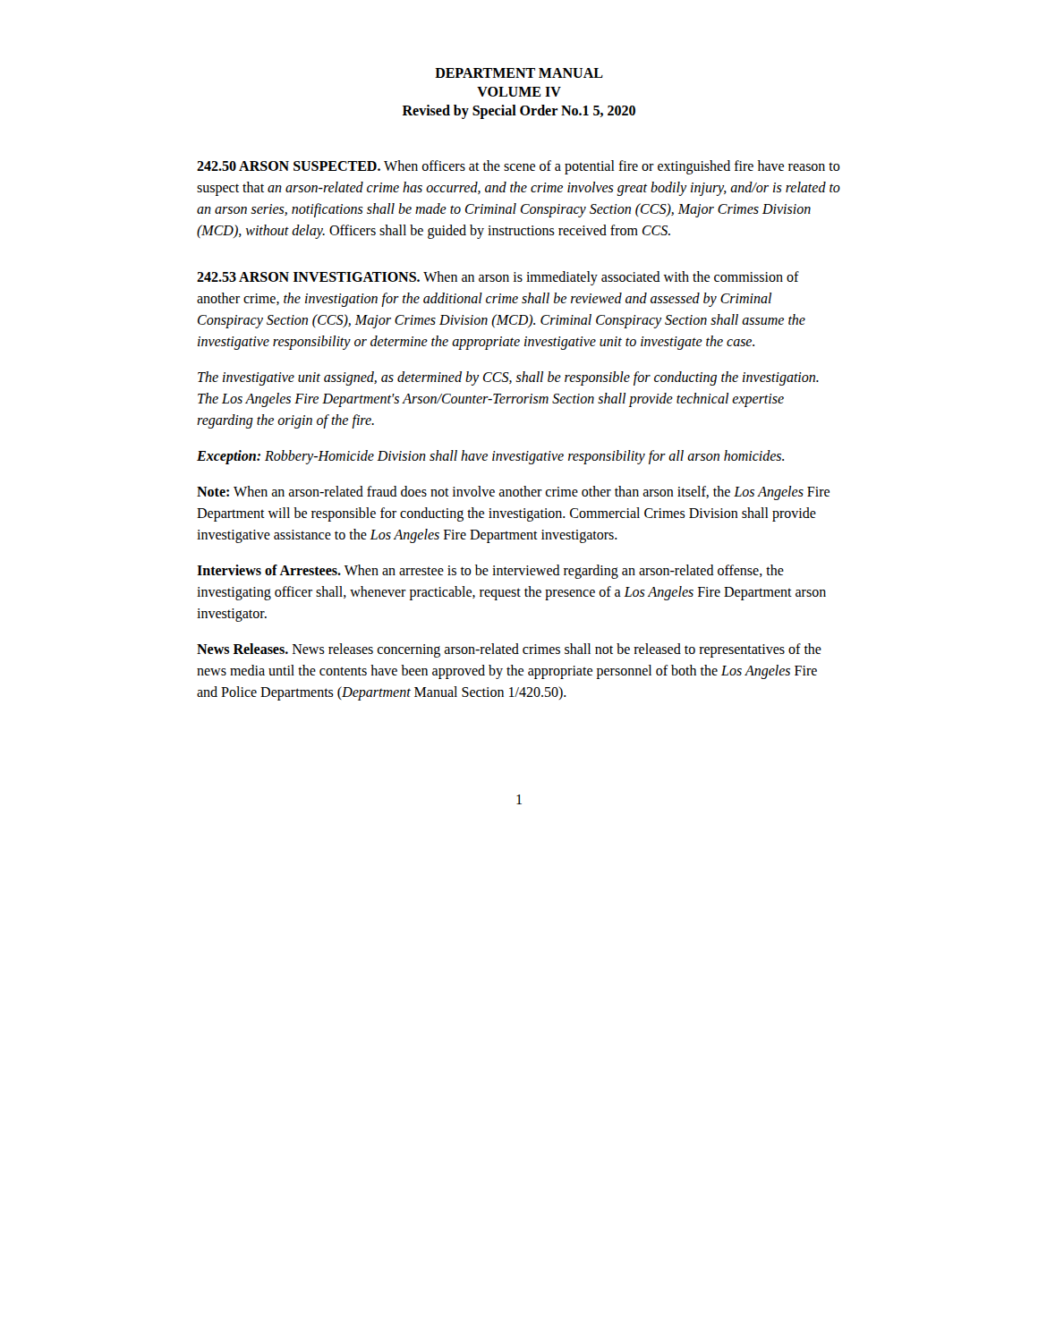DEPARTMENT MANUAL VOLUME IV Revised by Special Order No.1 5, 2020
242.50 ARSON SUSPECTED. When officers at the scene of a potential fire or extinguished fire have reason to suspect that an arson-related crime has occurred, and the crime involves great bodily injury, and/or is related to an arson series, notifications shall be made to Criminal Conspiracy Section (CCS), Major Crimes Division (MCD), without delay. Officers shall be guided by instructions received from CCS.
242.53 ARSON INVESTIGATIONS. When an arson is immediately associated with the commission of another crime, the investigation for the additional crime shall be reviewed and assessed by Criminal Conspiracy Section (CCS), Major Crimes Division (MCD). Criminal Conspiracy Section shall assume the investigative responsibility or determine the appropriate investigative unit to investigate the case.
The investigative unit assigned, as determined by CCS, shall be responsible for conducting the investigation. The Los Angeles Fire Department's Arson/Counter-Terrorism Section shall provide technical expertise regarding the origin of the fire.
Exception: Robbery-Homicide Division shall have investigative responsibility for all arson homicides.
Note: When an arson-related fraud does not involve another crime other than arson itself, the Los Angeles Fire Department will be responsible for conducting the investigation. Commercial Crimes Division shall provide investigative assistance to the Los Angeles Fire Department investigators.
Interviews of Arrestees. When an arrestee is to be interviewed regarding an arson-related offense, the investigating officer shall, whenever practicable, request the presence of a Los Angeles Fire Department arson investigator.
News Releases. News releases concerning arson-related crimes shall not be released to representatives of the news media until the contents have been approved by the appropriate personnel of both the Los Angeles Fire and Police Departments (Department Manual Section 1/420.50).
1